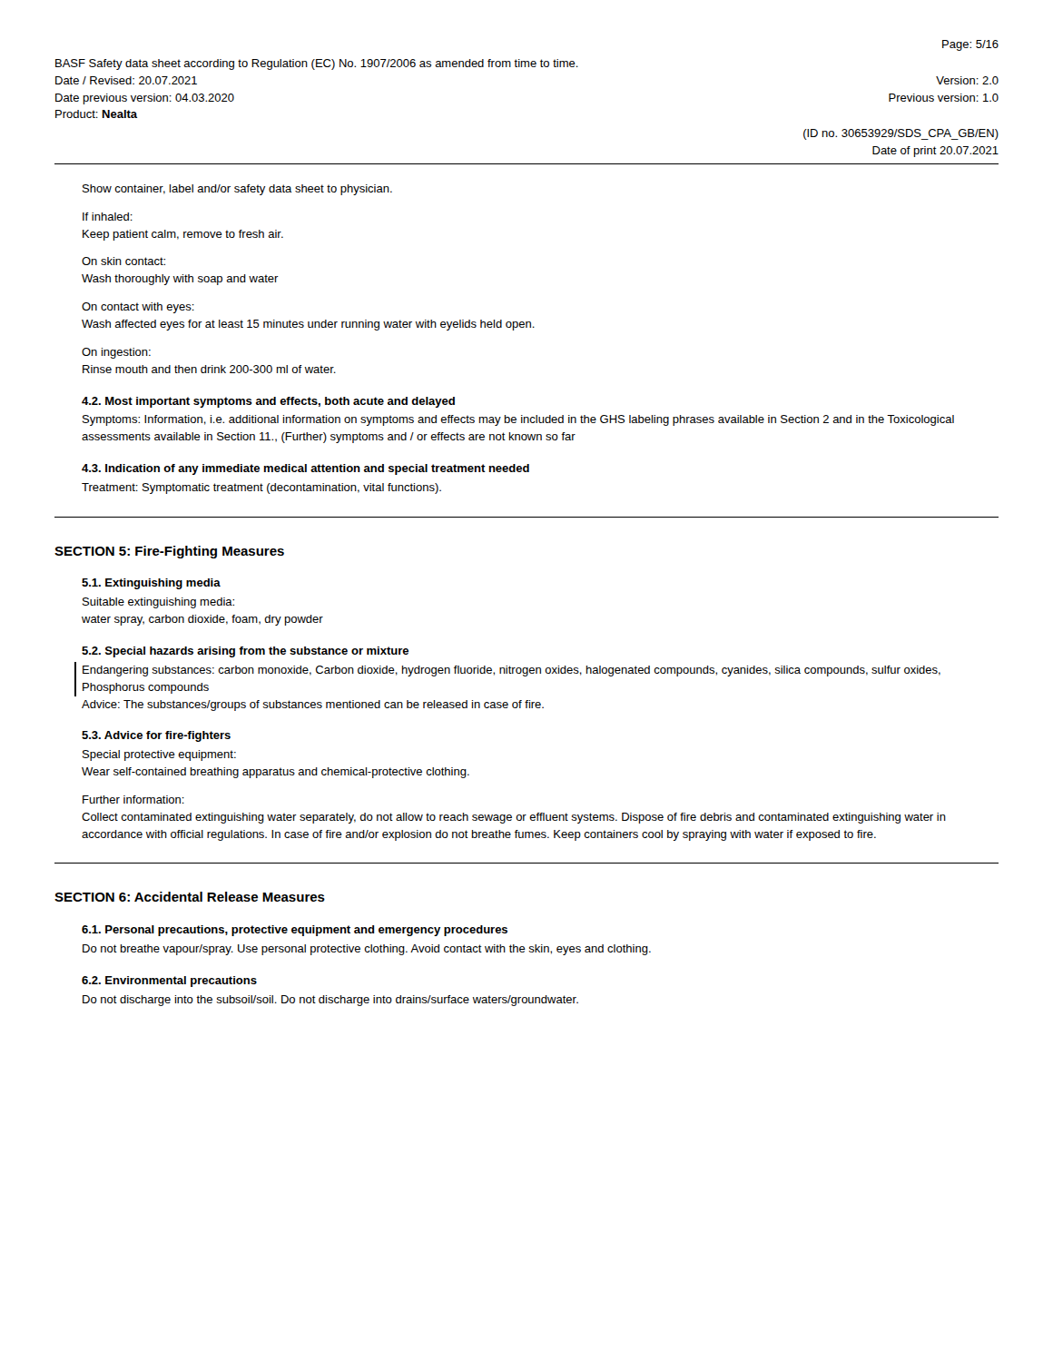Page: 5/16
BASF Safety data sheet according to Regulation (EC) No. 1907/2006 as amended from time to time.
Date / Revised: 20.07.2021
Version: 2.0
Date previous version: 04.03.2020
Previous version: 1.0
Product: Nealta
(ID no. 30653929/SDS_CPA_GB/EN)
Date of print 20.07.2021
Show container, label and/or safety data sheet to physician.
If inhaled:
Keep patient calm, remove to fresh air.
On skin contact:
Wash thoroughly with soap and water
On contact with eyes:
Wash affected eyes for at least 15 minutes under running water with eyelids held open.
On ingestion:
Rinse mouth and then drink 200-300 ml of water.
4.2. Most important symptoms and effects, both acute and delayed
Symptoms: Information, i.e. additional information on symptoms and effects may be included in the GHS labeling phrases available in Section 2 and in the Toxicological assessments available in Section 11., (Further) symptoms and / or effects are not known so far
4.3. Indication of any immediate medical attention and special treatment needed
Treatment: Symptomatic treatment (decontamination, vital functions).
SECTION 5: Fire-Fighting Measures
5.1. Extinguishing media
Suitable extinguishing media:
water spray, carbon dioxide, foam, dry powder
5.2. Special hazards arising from the substance or mixture
Endangering substances: carbon monoxide, Carbon dioxide, hydrogen fluoride, nitrogen oxides, halogenated compounds, cyanides, silica compounds, sulfur oxides, Phosphorus compounds
Advice: The substances/groups of substances mentioned can be released in case of fire.
5.3. Advice for fire-fighters
Special protective equipment:
Wear self-contained breathing apparatus and chemical-protective clothing.
Further information:
Collect contaminated extinguishing water separately, do not allow to reach sewage or effluent systems. Dispose of fire debris and contaminated extinguishing water in accordance with official regulations. In case of fire and/or explosion do not breathe fumes. Keep containers cool by spraying with water if exposed to fire.
SECTION 6: Accidental Release Measures
6.1. Personal precautions, protective equipment and emergency procedures
Do not breathe vapour/spray. Use personal protective clothing. Avoid contact with the skin, eyes and clothing.
6.2. Environmental precautions
Do not discharge into the subsoil/soil. Do not discharge into drains/surface waters/groundwater.